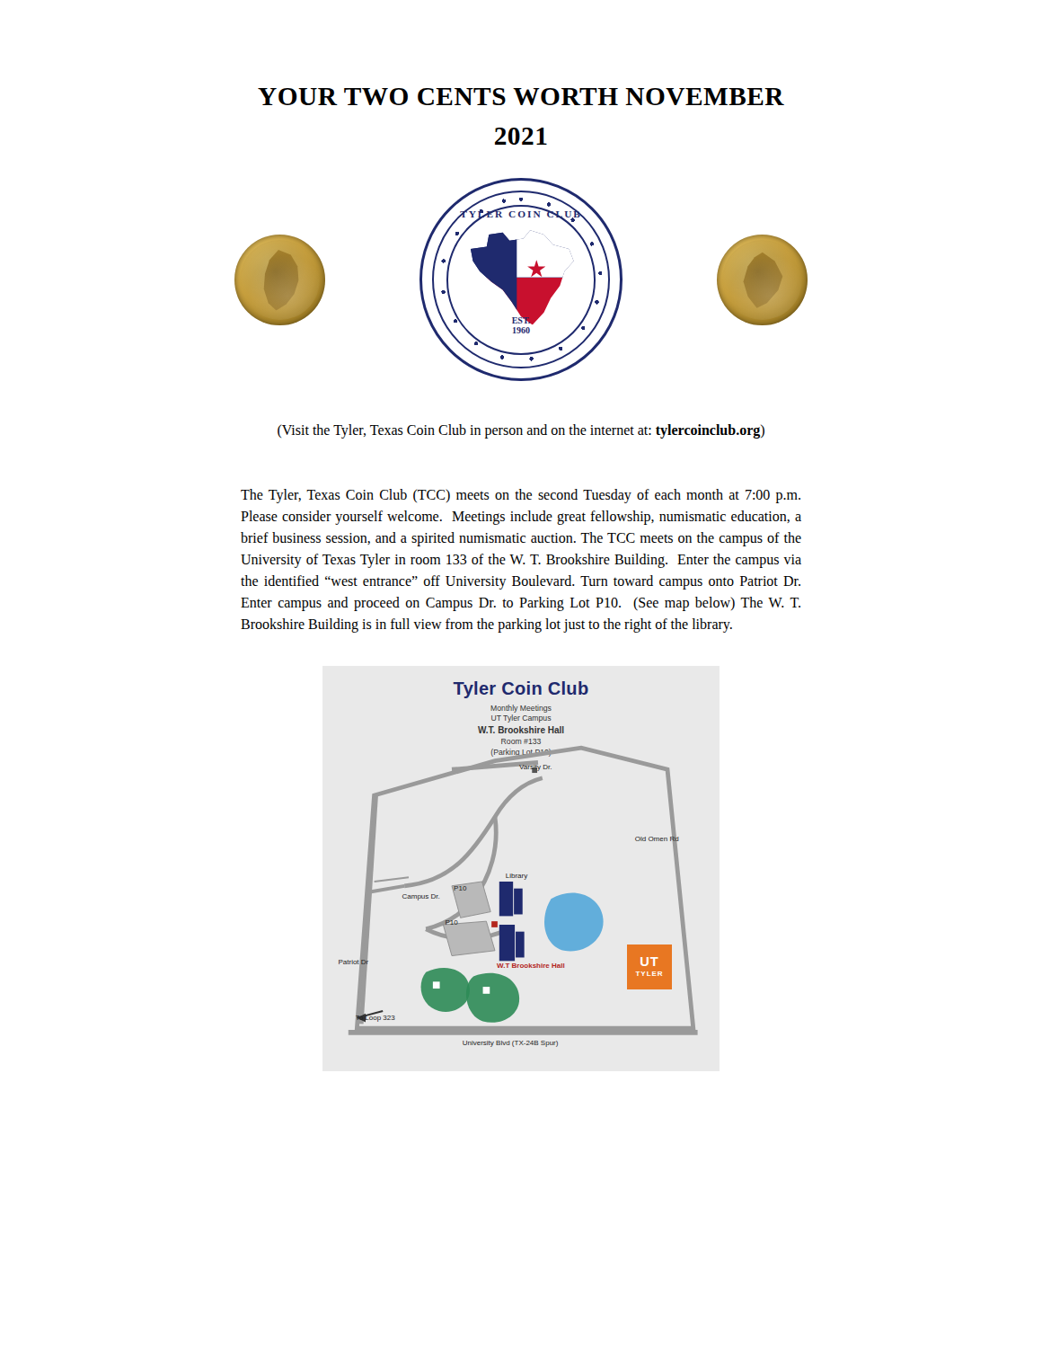YOUR TWO CENTS WORTH NOVEMBER 2021
Tyler Coin Club
EST.
1960
(Visit the Tyler, Texas Coin Club in person and on the internet at: tylercoinclub.org)
The Tyler, Texas Coin Club (TCC) meets on the second Tuesday of each month at 7:00 p.m. Please consider yourself welcome. Meetings include great fellowship, numismatic education, a brief business session, and a spirited numismatic auction. The TCC meets on the campus of the University of Texas Tyler in room 133 of the W. T. Brookshire Building. Enter the campus via the identified “west entrance” off University Boulevard. Turn toward campus onto Patriot Dr. Enter campus and proceed on Campus Dr. to Parking Lot P10. (See map below) The W. T. Brookshire Building is in full view from the parking lot just to the right of the library.
Tyler Coin Club
Monthly Meetings
UT Tyler Campus
W.T. Brookshire Hall
Room #133
(Parking Lot P10)
Varsity Dr. Old Omen Rd Library P10 P10 Campus Dr. W.T Brookshire Hall Patriot Dr To Loop 323 University Blvd (TX-24B Spur)
UT TYLER